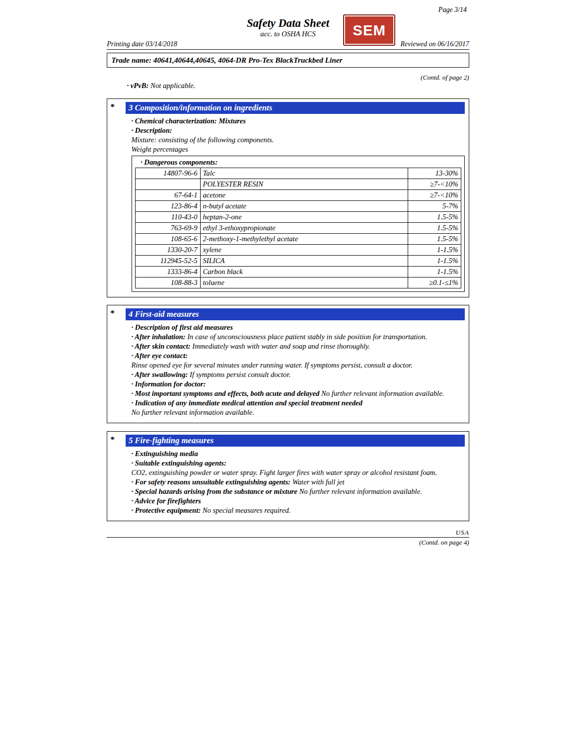Page 3/14
SEM
Safety Data Sheet
acc. to OSHA HCS
Printing date 03/14/2018 Reviewed on 06/16/2017
Trade name: 40641,40644,40645, 4064-DR Pro-Tex BlackTruckbed Liner
(Contd. of page 2)
· vPvB: Not applicable.
*
3 Composition/information on ingredients
· Chemical characterization: Mixtures
· Description:
Mixture: consisting of the following components.
Weight percentages
· Dangerous components:
| 14807-96-6 | Talc | 13-30% |
| | POLYESTER RESIN | ≥7-<10% |
| 67-64-1 | acetone | ≥7-<10% |
| 123-86-4 | n-butyl acetate | 5-7% |
| 110-43-0 | heptan-2-one | 1.5-5% |
| 763-69-9 | ethyl 3-ethoxypropionate | 1.5-5% |
| 108-65-6 | 2-methoxy-1-methylethyl acetate | 1.5-5% |
| 1330-20-7 | xylene | 1-1.5% |
| 112945-52-5 | SILICA | 1-1.5% |
| 1333-86-4 | Carbon black | 1-1.5% |
| 108-88-3 | toluene | ≥0.1-≤1% |
*
4 First-aid measures
· Description of first aid measures
· After inhalation: In case of unconsciousness place patient stably in side position for transportation.
· After skin contact: Immediately wash with water and soap and rinse thoroughly.
· After eye contact:
Rinse opened eye for several minutes under running water. If symptoms persist, consult a doctor.
· After swallowing: If symptoms persist consult doctor.
· Information for doctor:
· Most important symptoms and effects, both acute and delayed No further relevant information available.
· Indication of any immediate medical attention and special treatment needed
No further relevant information available.
*
5 Fire-fighting measures
· Extinguishing media
· Suitable extinguishing agents:
CO2, extinguishing powder or water spray. Fight larger fires with water spray or alcohol resistant foam.
· For safety reasons unsuitable extinguishing agents: Water with full jet
· Special hazards arising from the substance or mixture No further relevant information available.
· Advice for firefighters
· Protective equipment: No special measures required.
USA
(Contd. on page 4)